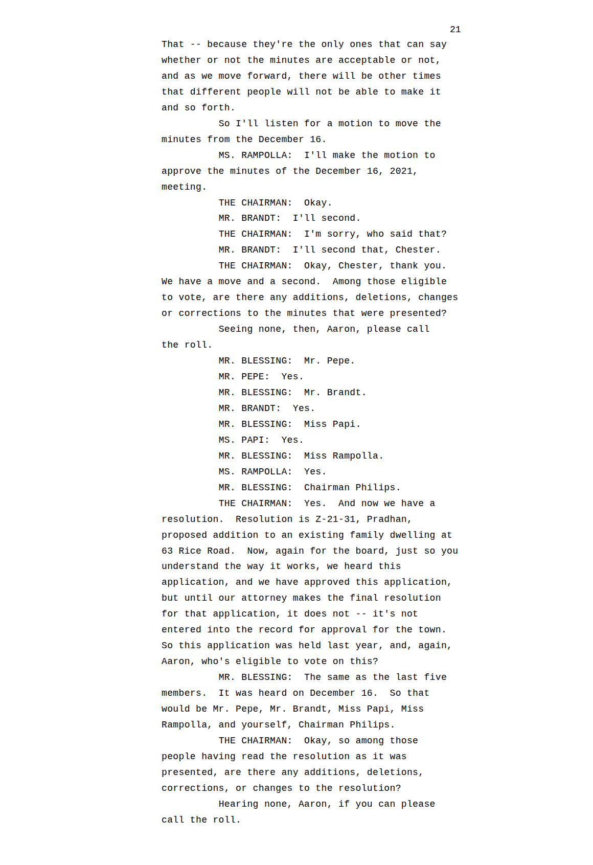21
That -- because they're the only ones that can say whether or not the minutes are acceptable or not, and as we move forward, there will be other times that different people will not be able to make it and so forth. So I'll listen for a motion to move the minutes from the December 16. MS. RAMPOLLA: I'll make the motion to approve the minutes of the December 16, 2021, meeting. THE CHAIRMAN: Okay. MR. BRANDT: I'll second. THE CHAIRMAN: I'm sorry, who said that? MR. BRANDT: I'll second that, Chester. THE CHAIRMAN: Okay, Chester, thank you. We have a move and a second. Among those eligible to vote, are there any additions, deletions, changes or corrections to the minutes that were presented? Seeing none, then, Aaron, please call the roll. MR. BLESSING: Mr. Pepe. MR. PEPE: Yes. MR. BLESSING: Mr. Brandt. MR. BRANDT: Yes. MR. BLESSING: Miss Papi. MS. PAPI: Yes. MR. BLESSING: Miss Rampolla. MS. RAMPOLLA: Yes. MR. BLESSING: Chairman Philips. THE CHAIRMAN: Yes. And now we have a resolution. Resolution is Z-21-31, Pradhan, proposed addition to an existing family dwelling at 63 Rice Road. Now, again for the board, just so you understand the way it works, we heard this application, and we have approved this application, but until our attorney makes the final resolution for that application, it does not -- it's not entered into the record for approval for the town. So this application was held last year, and, again, Aaron, who's eligible to vote on this? MR. BLESSING: The same as the last five members. It was heard on December 16. So that would be Mr. Pepe, Mr. Brandt, Miss Papi, Miss Rampolla, and yourself, Chairman Philips. THE CHAIRMAN: Okay, so among those people having read the resolution as it was presented, are there any additions, deletions, corrections, or changes to the resolution? Hearing none, Aaron, if you can please call the roll.